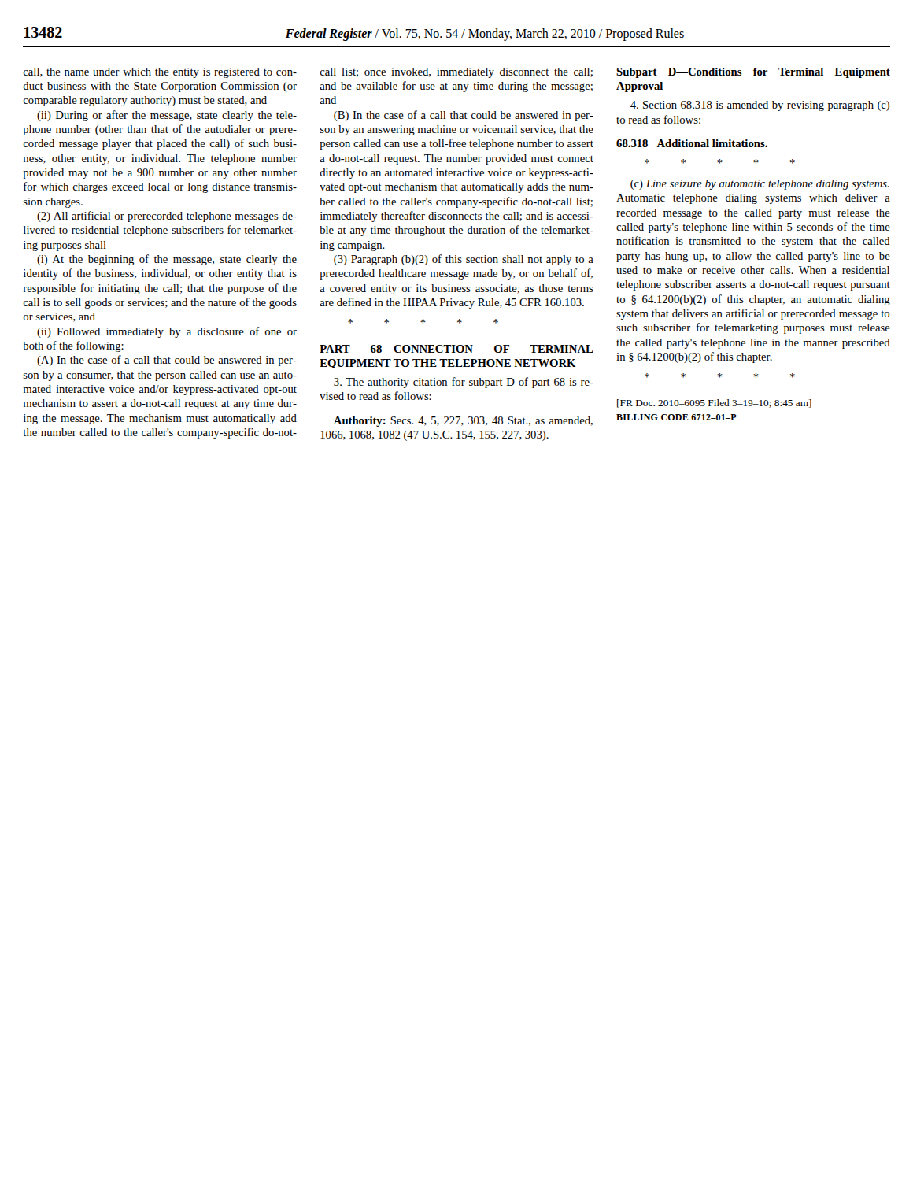13482
Federal Register / Vol. 75, No. 54 / Monday, March 22, 2010 / Proposed Rules
call, the name under which the entity is registered to conduct business with the State Corporation Commission (or comparable regulatory authority) must be stated, and
(ii) During or after the message, state clearly the telephone number (other than that of the autodialer or prerecorded message player that placed the call) of such business, other entity, or individual. The telephone number provided may not be a 900 number or any other number for which charges exceed local or long distance transmission charges.
(2) All artificial or prerecorded telephone messages delivered to residential telephone subscribers for telemarketing purposes shall
(i) At the beginning of the message, state clearly the identity of the business, individual, or other entity that is responsible for initiating the call; that the purpose of the call is to sell goods or services; and the nature of the goods or services, and
(ii) Followed immediately by a disclosure of one or both of the following:
(A) In the case of a call that could be answered in person by a consumer, that the person called can use an automated interactive voice and/or keypress-activated opt-out mechanism to assert a do-not-call request at any time during the message. The mechanism must automatically add the number called to the caller's company-specific do-not-call list; once invoked, immediately disconnect the call; and be available for use at any time during the message; and
(B) In the case of a call that could be answered in person by an answering machine or voicemail service, that the person called can use a toll-free telephone number to assert a do-not-call request. The number provided must connect directly to an automated interactive voice or keypress-activated opt-out mechanism that automatically adds the number called to the caller's company-specific do-not-call list; immediately thereafter disconnects the call; and is accessible at any time throughout the duration of the telemarketing campaign.
(3) Paragraph (b)(2) of this section shall not apply to a prerecorded healthcare message made by, or on behalf of, a covered entity or its business associate, as those terms are defined in the HIPAA Privacy Rule, 45 CFR 160.103.
* * * * *
PART 68—CONNECTION OF TERMINAL EQUIPMENT TO THE TELEPHONE NETWORK
3. The authority citation for subpart D of part 68 is revised to read as follows:
Authority: Secs. 4, 5, 227, 303, 48 Stat., as amended, 1066, 1068, 1082 (47 U.S.C. 154, 155, 227, 303).
Subpart D—Conditions for Terminal Equipment Approval
4. Section 68.318 is amended by revising paragraph (c) to read as follows:
68.318 Additional limitations.
* * * * *
(c) Line seizure by automatic telephone dialing systems. Automatic telephone dialing systems which deliver a recorded message to the called party must release the called party's telephone line within 5 seconds of the time notification is transmitted to the system that the called party has hung up, to allow the called party's line to be used to make or receive other calls. When a residential telephone subscriber asserts a do-not-call request pursuant to § 64.1200(b)(2) of this chapter, an automatic dialing system that delivers an artificial or prerecorded message to such subscriber for telemarketing purposes must release the called party's telephone line in the manner prescribed in § 64.1200(b)(2) of this chapter.
* * * * *
[FR Doc. 2010–6095 Filed 3–19–10; 8:45 am]
BILLING CODE 6712–01–P